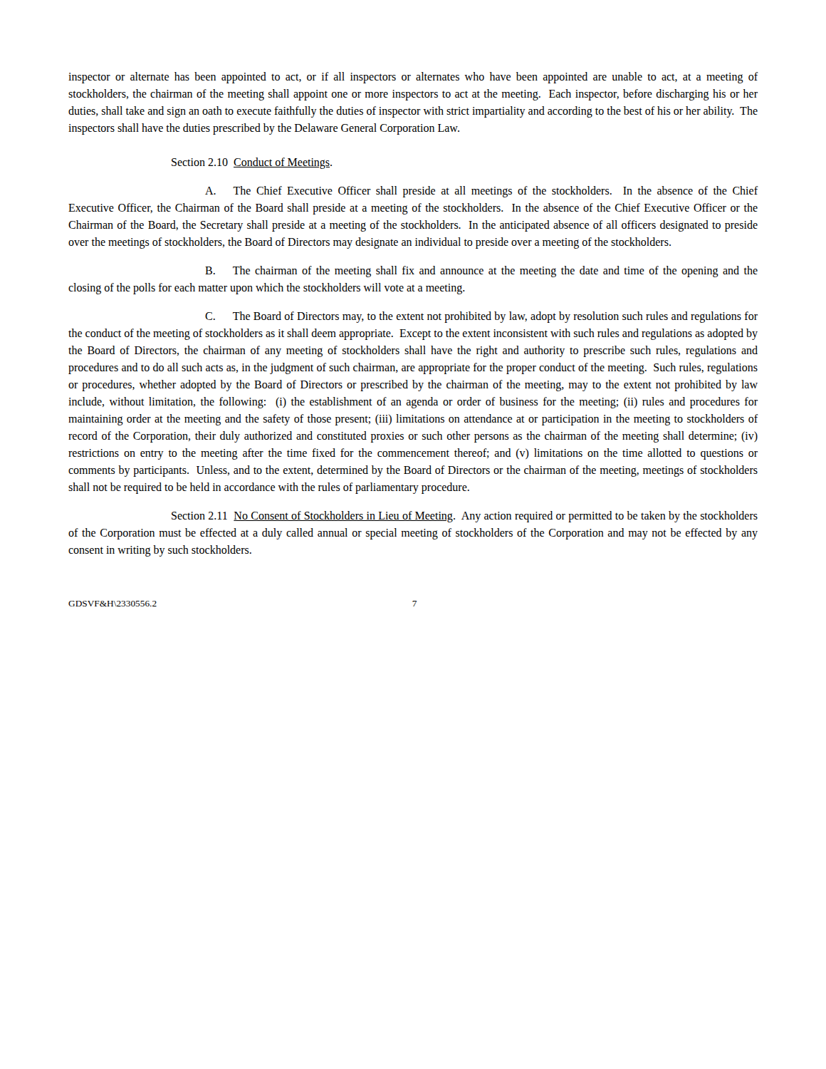inspector or alternate has been appointed to act, or if all inspectors or alternates who have been appointed are unable to act, at a meeting of stockholders, the chairman of the meeting shall appoint one or more inspectors to act at the meeting. Each inspector, before discharging his or her duties, shall take and sign an oath to execute faithfully the duties of inspector with strict impartiality and according to the best of his or her ability. The inspectors shall have the duties prescribed by the Delaware General Corporation Law.
Section 2.10 Conduct of Meetings.
A. The Chief Executive Officer shall preside at all meetings of the stockholders. In the absence of the Chief Executive Officer, the Chairman of the Board shall preside at a meeting of the stockholders. In the absence of the Chief Executive Officer or the Chairman of the Board, the Secretary shall preside at a meeting of the stockholders. In the anticipated absence of all officers designated to preside over the meetings of stockholders, the Board of Directors may designate an individual to preside over a meeting of the stockholders.
B. The chairman of the meeting shall fix and announce at the meeting the date and time of the opening and the closing of the polls for each matter upon which the stockholders will vote at a meeting.
C. The Board of Directors may, to the extent not prohibited by law, adopt by resolution such rules and regulations for the conduct of the meeting of stockholders as it shall deem appropriate. Except to the extent inconsistent with such rules and regulations as adopted by the Board of Directors, the chairman of any meeting of stockholders shall have the right and authority to prescribe such rules, regulations and procedures and to do all such acts as, in the judgment of such chairman, are appropriate for the proper conduct of the meeting. Such rules, regulations or procedures, whether adopted by the Board of Directors or prescribed by the chairman of the meeting, may to the extent not prohibited by law include, without limitation, the following: (i) the establishment of an agenda or order of business for the meeting; (ii) rules and procedures for maintaining order at the meeting and the safety of those present; (iii) limitations on attendance at or participation in the meeting to stockholders of record of the Corporation, their duly authorized and constituted proxies or such other persons as the chairman of the meeting shall determine; (iv) restrictions on entry to the meeting after the time fixed for the commencement thereof; and (v) limitations on the time allotted to questions or comments by participants. Unless, and to the extent, determined by the Board of Directors or the chairman of the meeting, meetings of stockholders shall not be required to be held in accordance with the rules of parliamentary procedure.
Section 2.11 No Consent of Stockholders in Lieu of Meeting. Any action required or permitted to be taken by the stockholders of the Corporation must be effected at a duly called annual or special meeting of stockholders of the Corporation and may not be effected by any consent in writing by such stockholders.
GDSVF&H\2330556.2 7